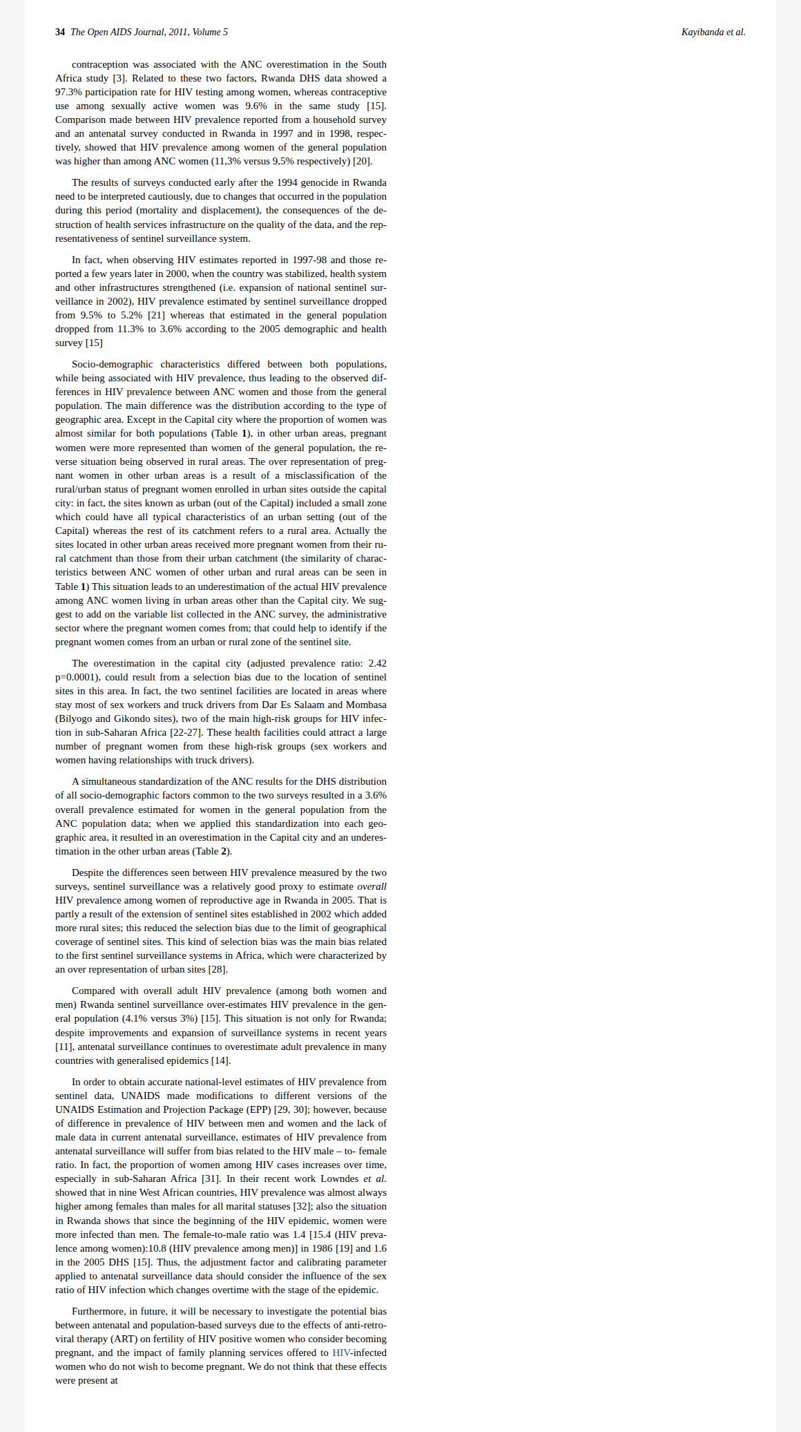34 The Open AIDS Journal, 2011, Volume 5
Kayibanda et al.
contraception was associated with the ANC overestimation in the South Africa study [3]. Related to these two factors, Rwanda DHS data showed a 97.3% participation rate for HIV testing among women, whereas contraceptive use among sexually active women was 9.6% in the same study [15]. Comparison made between HIV prevalence reported from a household survey and an antenatal survey conducted in Rwanda in 1997 and in 1998, respectively, showed that HIV prevalence among women of the general population was higher than among ANC women (11,3% versus 9,5% respectively) [20].
The results of surveys conducted early after the 1994 genocide in Rwanda need to be interpreted cautiously, due to changes that occurred in the population during this period (mortality and displacement), the consequences of the destruction of health services infrastructure on the quality of the data, and the representativeness of sentinel surveillance system.
In fact, when observing HIV estimates reported in 1997-98 and those reported a few years later in 2000, when the country was stabilized, health system and other infrastructures strengthened (i.e. expansion of national sentinel surveillance in 2002), HIV prevalence estimated by sentinel surveillance dropped from 9.5% to 5.2% [21] whereas that estimated in the general population dropped from 11.3% to 3.6% according to the 2005 demographic and health survey [15]
Socio-demographic characteristics differed between both populations, while being associated with HIV prevalence, thus leading to the observed differences in HIV prevalence between ANC women and those from the general population. The main difference was the distribution according to the type of geographic area. Except in the Capital city where the proportion of women was almost similar for both populations (Table 1), in other urban areas, pregnant women were more represented than women of the general population, the reverse situation being observed in rural areas. The over representation of pregnant women in other urban areas is a result of a misclassification of the rural/urban status of pregnant women enrolled in urban sites outside the capital city: in fact, the sites known as urban (out of the Capital) included a small zone which could have all typical characteristics of an urban setting (out of the Capital) whereas the rest of its catchment refers to a rural area. Actually the sites located in other urban areas received more pregnant women from their rural catchment than those from their urban catchment (the similarity of characteristics between ANC women of other urban and rural areas can be seen in Table 1) This situation leads to an underestimation of the actual HIV prevalence among ANC women living in urban areas other than the Capital city. We suggest to add on the variable list collected in the ANC survey, the administrative sector where the pregnant women comes from; that could help to identify if the pregnant women comes from an urban or rural zone of the sentinel site.
The overestimation in the capital city (adjusted prevalence ratio: 2.42 p=0.0001), could result from a selection bias due to the location of sentinel sites in this area. In fact, the two sentinel facilities are located in areas where stay most of sex workers and truck drivers from Dar Es Salaam and Mombasa (Bilyogo and Gikondo sites), two of the main high-risk groups for HIV infection in sub-Saharan Africa [22-27]. These health facilities could attract a large number of pregnant women from these high-risk groups (sex workers and women having relationships with truck drivers).
A simultaneous standardization of the ANC results for the DHS distribution of all socio-demographic factors common to the two surveys resulted in a 3.6% overall prevalence estimated for women in the general population from the ANC population data; when we applied this standardization into each geographic area, it resulted in an overestimation in the Capital city and an underestimation in the other urban areas (Table 2).
Despite the differences seen between HIV prevalence measured by the two surveys, sentinel surveillance was a relatively good proxy to estimate overall HIV prevalence among women of reproductive age in Rwanda in 2005. That is partly a result of the extension of sentinel sites established in 2002 which added more rural sites; this reduced the selection bias due to the limit of geographical coverage of sentinel sites. This kind of selection bias was the main bias related to the first sentinel surveillance systems in Africa, which were characterized by an over representation of urban sites [28].
Compared with overall adult HIV prevalence (among both women and men) Rwanda sentinel surveillance over-estimates HIV prevalence in the general population (4.1% versus 3%) [15]. This situation is not only for Rwanda; despite improvements and expansion of surveillance systems in recent years [11], antenatal surveillance continues to overestimate adult prevalence in many countries with generalised epidemics [14].
In order to obtain accurate national-level estimates of HIV prevalence from sentinel data, UNAIDS made modifications to different versions of the UNAIDS Estimation and Projection Package (EPP) [29, 30]; however, because of difference in prevalence of HIV between men and women and the lack of male data in current antenatal surveillance, estimates of HIV prevalence from antenatal surveillance will suffer from bias related to the HIV male – to- female ratio. In fact, the proportion of women among HIV cases increases over time, especially in sub-Saharan Africa [31]. In their recent work Lowndes et al. showed that in nine West African countries, HIV prevalence was almost always higher among females than males for all marital statuses [32]; also the situation in Rwanda shows that since the beginning of the HIV epidemic, women were more infected than men. The female-to-male ratio was 1.4 [15.4 (HIV prevalence among women):10.8 (HIV prevalence among men)] in 1986 [19] and 1.6 in the 2005 DHS [15]. Thus, the adjustment factor and calibrating parameter applied to antenatal surveillance data should consider the influence of the sex ratio of HIV infection which changes overtime with the stage of the epidemic.
Furthermore, in future, it will be necessary to investigate the potential bias between antenatal and population-based surveys due to the effects of anti-retroviral therapy (ART) on fertility of HIV positive women who consider becoming pregnant, and the impact of family planning services offered to HIV-infected women who do not wish to become pregnant. We do not think that these effects were present at